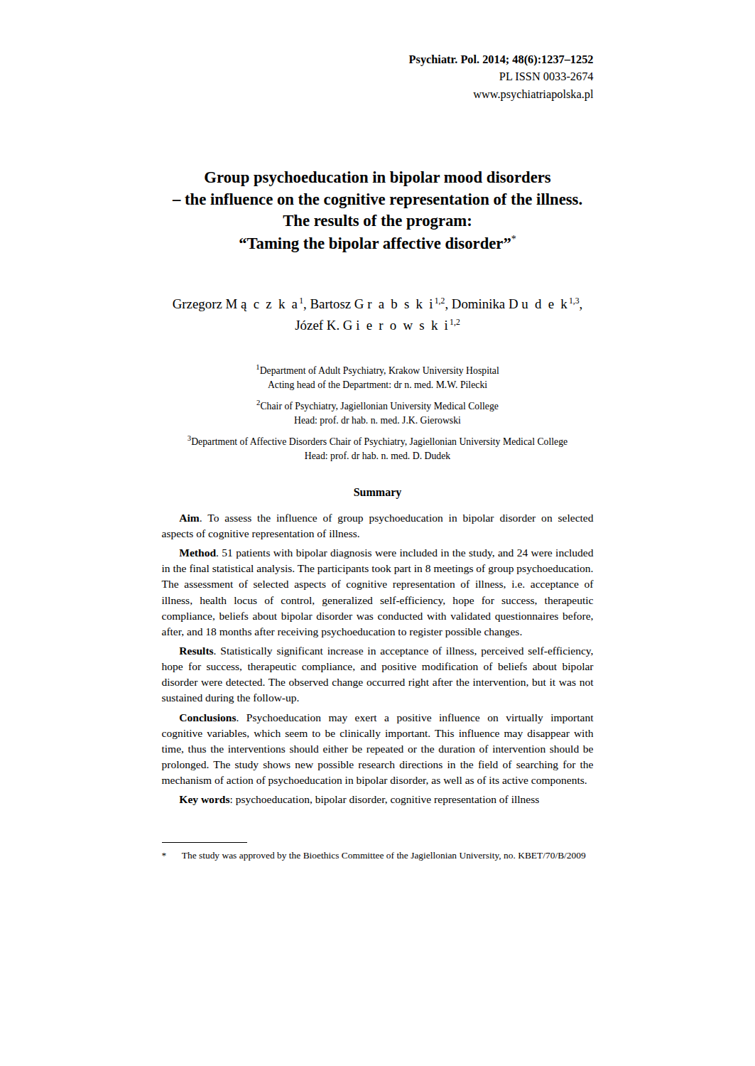Psychiatr. Pol. 2014; 48(6):1237–1252
PL ISSN 0033-2674
www.psychiatriapolska.pl
Group psychoeducation in bipolar mood disorders
– the influence on the cognitive representation of the illness.
The results of the program:
“Taming the bipolar affective disorder”*
Grzegorz M ą c z k a1, Bartosz G r a b s k i1,2, Dominika D u d e k1,3,
Józef K. G i e r o w s k i1,2
1Department of Adult Psychiatry, Krakow University Hospital
Acting head of the Department: dr n. med. M.W. Pilecki
2Chair of Psychiatry, Jagiellonian University Medical College
Head: prof. dr hab. n. med. J.K. Gierowski
3Department of Affective Disorders Chair of Psychiatry, Jagiellonian University Medical College
Head: prof. dr hab. n. med. D. Dudek
Summary
Aim. To assess the influence of group psychoeducation in bipolar disorder on selected aspects of cognitive representation of illness.
Method. 51 patients with bipolar diagnosis were included in the study, and 24 were included in the final statistical analysis. The participants took part in 8 meetings of group psychoeducation. The assessment of selected aspects of cognitive representation of illness, i.e. acceptance of illness, health locus of control, generalized self-efficiency, hope for success, therapeutic compliance, beliefs about bipolar disorder was conducted with validated questionnaires before, after, and 18 months after receiving psychoeducation to register possible changes.
Results. Statistically significant increase in acceptance of illness, perceived self-efficiency, hope for success, therapeutic compliance, and positive modification of beliefs about bipolar disorder were detected. The observed change occurred right after the intervention, but it was not sustained during the follow-up.
Conclusions. Psychoeducation may exert a positive influence on virtually important cognitive variables, which seem to be clinically important. This influence may disappear with time, thus the interventions should either be repeated or the duration of intervention should be prolonged. The study shows new possible research directions in the field of searching for the mechanism of action of psychoeducation in bipolar disorder, as well as of its active components.
Key words: psychoeducation, bipolar disorder, cognitive representation of illness
*
The study was approved by the Bioethics Committee of the Jagiellonian University, no. KBET/70/B/2009